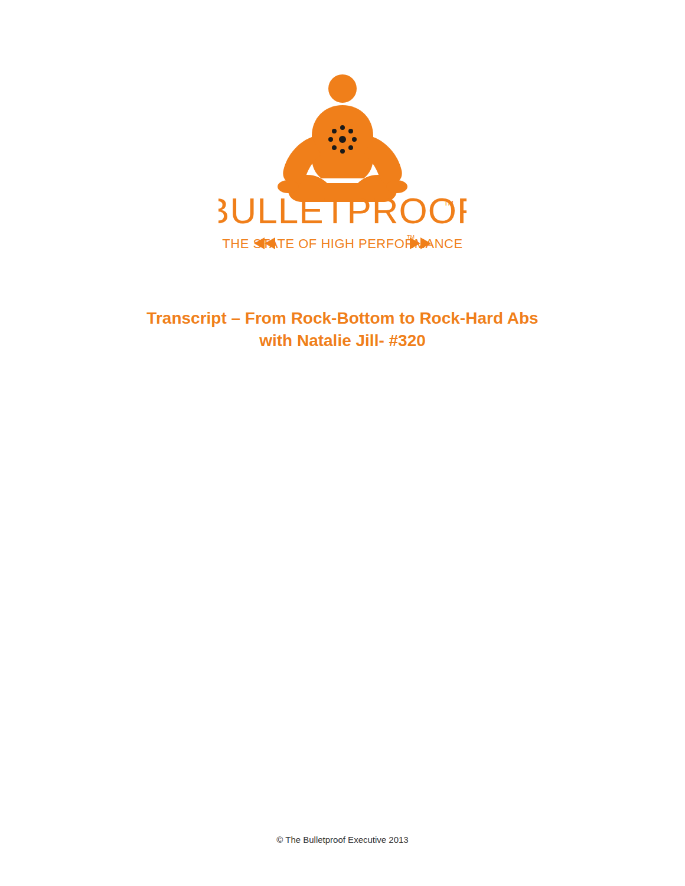BULLETPROOF TM THE STATE OF HIGH PERFORMANCE TM
Transcript – From Rock-Bottom to Rock-Hard Abs with Natalie Jill- #320
© The Bulletproof Executive 2013